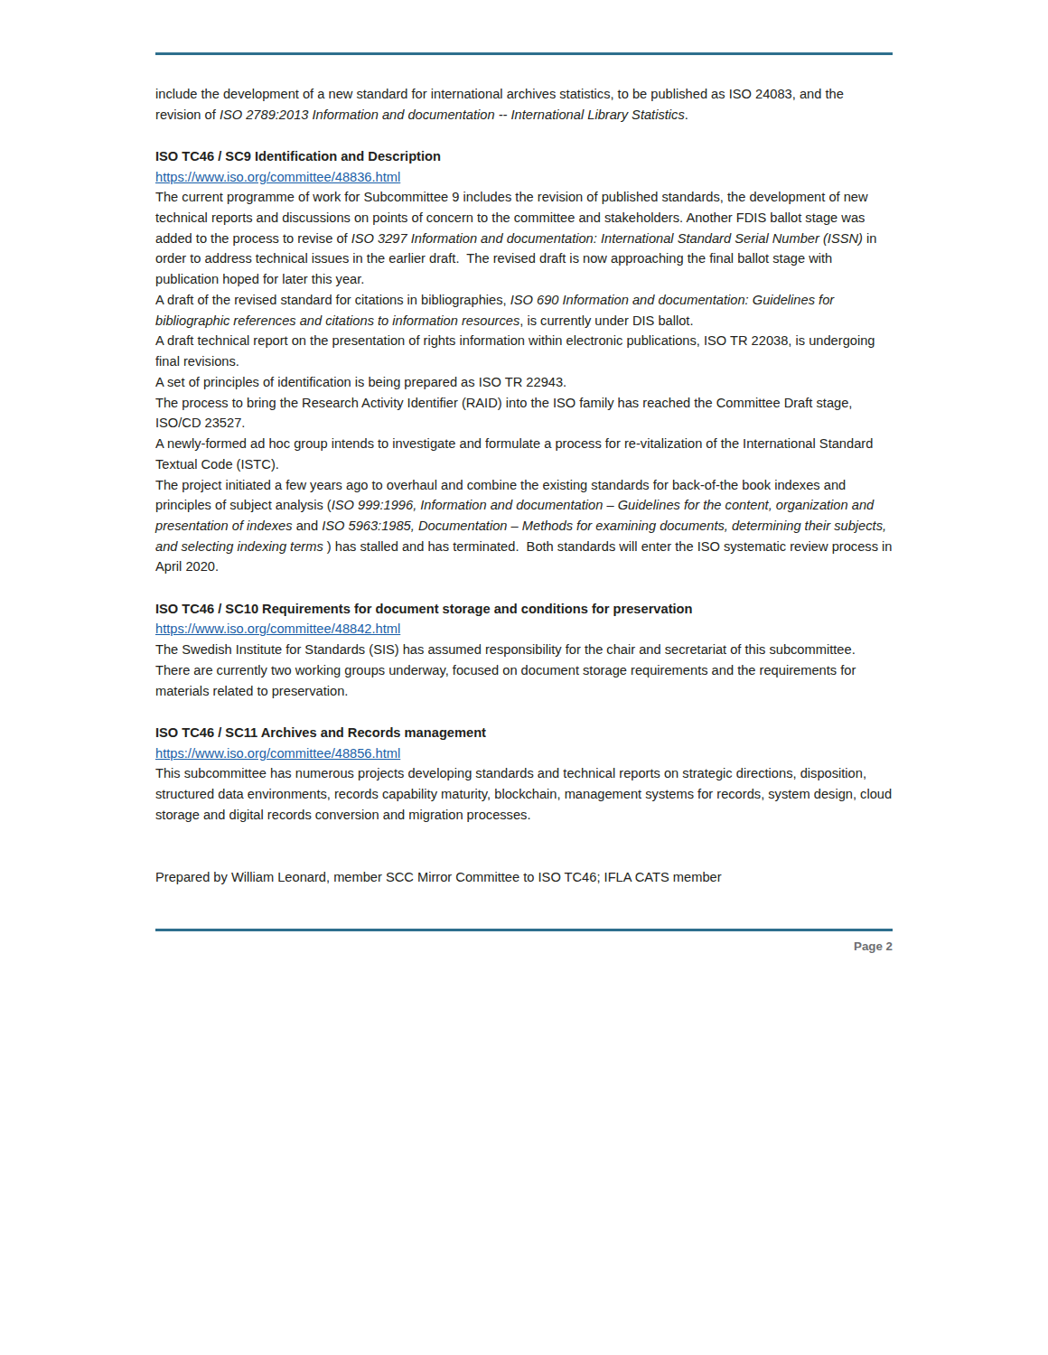include the development of a new standard for international archives statistics, to be published as ISO 24083, and the revision of ISO 2789:2013 Information and documentation -- International Library Statistics.
ISO TC46 / SC9 Identification and Description
https://www.iso.org/committee/48836.html
The current programme of work for Subcommittee 9 includes the revision of published standards, the development of new technical reports and discussions on points of concern to the committee and stakeholders. Another FDIS ballot stage was added to the process to revise of ISO 3297 Information and documentation: International Standard Serial Number (ISSN) in order to address technical issues in the earlier draft. The revised draft is now approaching the final ballot stage with publication hoped for later this year.
A draft of the revised standard for citations in bibliographies, ISO 690 Information and documentation: Guidelines for bibliographic references and citations to information resources, is currently under DIS ballot.
A draft technical report on the presentation of rights information within electronic publications, ISO TR 22038, is undergoing final revisions.
A set of principles of identification is being prepared as ISO TR 22943.
The process to bring the Research Activity Identifier (RAID) into the ISO family has reached the Committee Draft stage, ISO/CD 23527.
A newly-formed ad hoc group intends to investigate and formulate a process for re-vitalization of the International Standard Textual Code (ISTC).
The project initiated a few years ago to overhaul and combine the existing standards for back-of-the book indexes and principles of subject analysis (ISO 999:1996, Information and documentation – Guidelines for the content, organization and presentation of indexes and ISO 5963:1985, Documentation – Methods for examining documents, determining their subjects, and selecting indexing terms ) has stalled and has terminated. Both standards will enter the ISO systematic review process in April 2020.
ISO TC46 / SC10 Requirements for document storage and conditions for preservation
https://www.iso.org/committee/48842.html
The Swedish Institute for Standards (SIS) has assumed responsibility for the chair and secretariat of this subcommittee. There are currently two working groups underway, focused on document storage requirements and the requirements for materials related to preservation.
ISO TC46 / SC11 Archives and Records management
https://www.iso.org/committee/48856.html
This subcommittee has numerous projects developing standards and technical reports on strategic directions, disposition, structured data environments, records capability maturity, blockchain, management systems for records, system design, cloud storage and digital records conversion and migration processes.
Prepared by William Leonard, member SCC Mirror Committee to ISO TC46; IFLA CATS member
Page 2